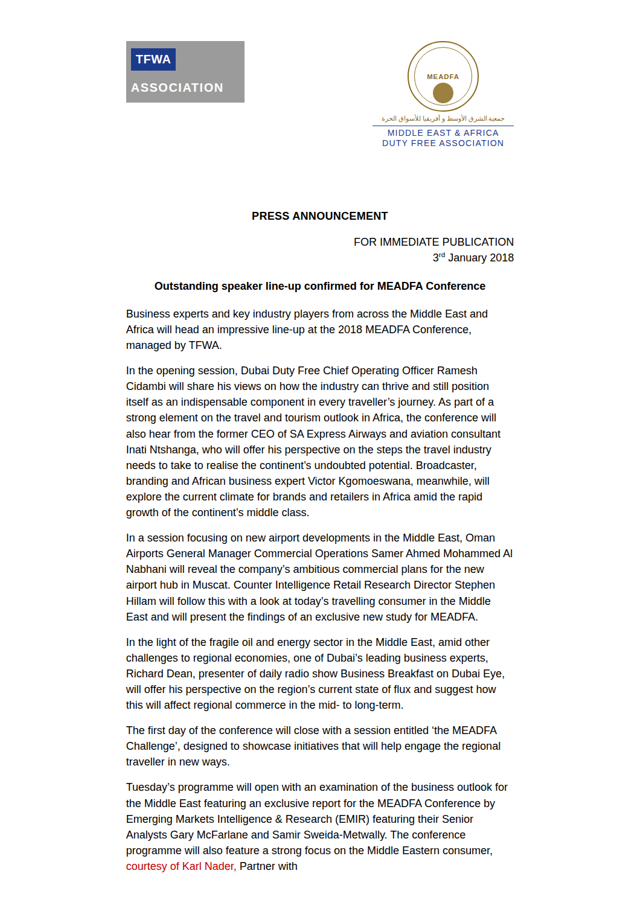TFWA
ASSOCIATION
MEADFA
جمعية الشرق الأوسط و أفريقيا للأسواق الحرة
MIDDLE EAST & AFRICA
DUTY FREE ASSOCIATION
PRESS ANNOUNCEMENT
FOR IMMEDIATE PUBLICATION
3rd January 2018
Outstanding speaker line-up confirmed for MEADFA Conference
Business experts and key industry players from across the Middle East and Africa will head an impressive line-up at the 2018 MEADFA Conference, managed by TFWA.
In the opening session, Dubai Duty Free Chief Operating Officer Ramesh Cidambi will share his views on how the industry can thrive and still position itself as an indispensable component in every traveller’s journey. As part of a strong element on the travel and tourism outlook in Africa, the conference will also hear from the former CEO of SA Express Airways and aviation consultant Inati Ntshanga, who will offer his perspective on the steps the travel industry needs to take to realise the continent’s undoubted potential. Broadcaster, branding and African business expert Victor Kgomoeswana, meanwhile, will explore the current climate for brands and retailers in Africa amid the rapid growth of the continent’s middle class.
In a session focusing on new airport developments in the Middle East, Oman Airports General Manager Commercial Operations Samer Ahmed Mohammed Al Nabhani will reveal the company’s ambitious commercial plans for the new airport hub in Muscat. Counter Intelligence Retail Research Director Stephen Hillam will follow this with a look at today’s travelling consumer in the Middle East and will present the findings of an exclusive new study for MEADFA.
In the light of the fragile oil and energy sector in the Middle East, amid other challenges to regional economies, one of Dubai’s leading business experts, Richard Dean, presenter of daily radio show Business Breakfast on Dubai Eye, will offer his perspective on the region’s current state of flux and suggest how this will affect regional commerce in the mid- to long-term.
The first day of the conference will close with a session entitled ‘the MEADFA Challenge’, designed to showcase initiatives that will help engage the regional traveller in new ways.
Tuesday’s programme will open with an examination of the business outlook for the Middle East featuring an exclusive report for the MEADFA Conference by Emerging Markets Intelligence & Research (EMIR) featuring their Senior Analysts Gary McFarlane and Samir Sweida-Metwally. The conference programme will also feature a strong focus on the Middle Eastern consumer, courtesy of Karl Nader, Partner with